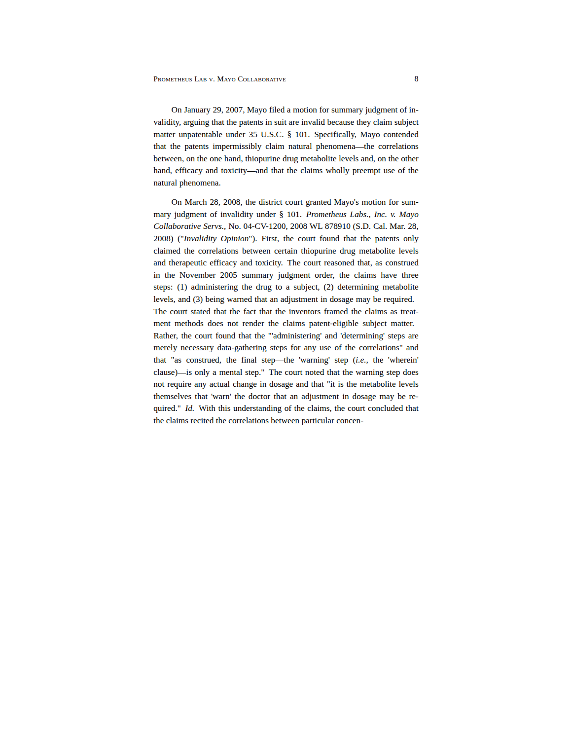Prometheus Lab v. Mayo Collaborative 8
On January 29, 2007, Mayo filed a motion for summary judgment of invalidity, arguing that the patents in suit are invalid because they claim subject matter unpatentable under 35 U.S.C. § 101. Specifically, Mayo contended that the patents impermissibly claim natural phenomena—the correlations between, on the one hand, thiopurine drug metabolite levels and, on the other hand, efficacy and toxicity—and that the claims wholly preempt use of the natural phenomena.
On March 28, 2008, the district court granted Mayo's motion for summary judgment of invalidity under § 101. Prometheus Labs., Inc. v. Mayo Collaborative Servs., No. 04-CV-1200, 2008 WL 878910 (S.D. Cal. Mar. 28, 2008) ("Invalidity Opinion"). First, the court found that the patents only claimed the correlations between certain thiopurine drug metabolite levels and therapeutic efficacy and toxicity. The court reasoned that, as construed in the November 2005 summary judgment order, the claims have three steps: (1) administering the drug to a subject, (2) determining metabolite levels, and (3) being warned that an adjustment in dosage may be required. The court stated that the fact that the inventors framed the claims as treatment methods does not render the claims patent-eligible subject matter. Rather, the court found that the "'administering' and 'determining' steps are merely necessary data-gathering steps for any use of the correlations" and that "as construed, the final step—the 'warning' step (i.e., the 'wherein' clause)—is only a mental step." The court noted that the warning step does not require any actual change in dosage and that "it is the metabolite levels themselves that 'warn' the doctor that an adjustment in dosage may be required." Id. With this understanding of the claims, the court concluded that the claims recited the correlations between particular concen-